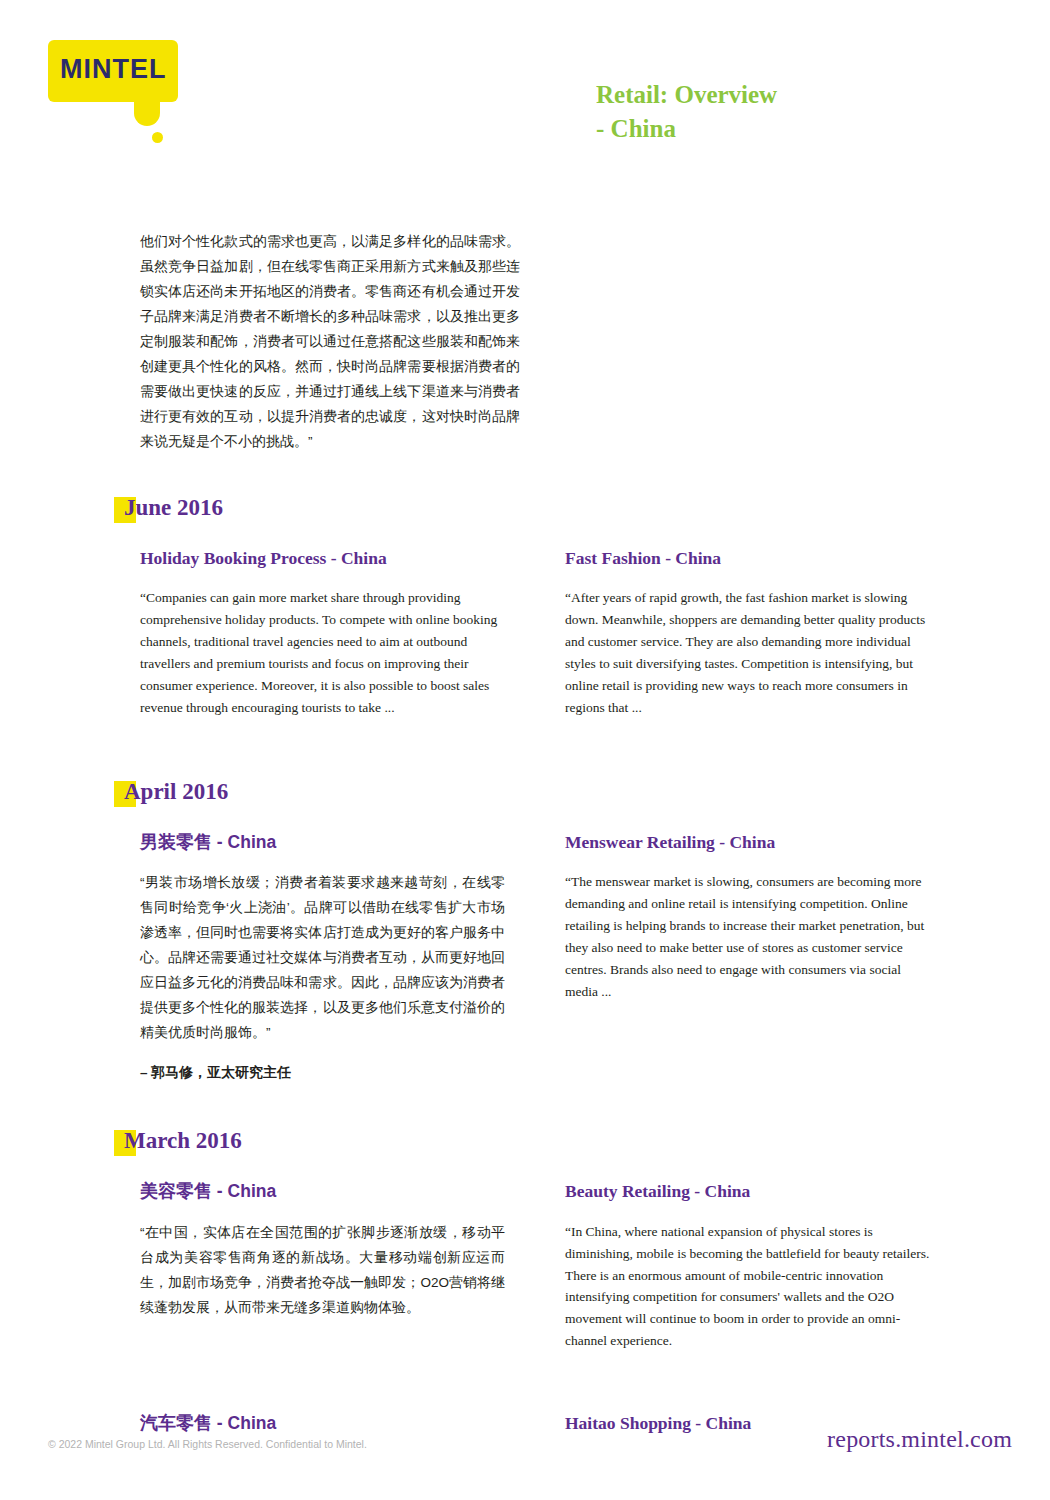MINTEL
Retail: Overview
- China
他们对个性化款式的需求也更高，以满足多样化的品味需求。虽然竞争日益加剧，但在线零售商正采用新方式来触及那些连锁实体店还尚未开拓地区的消费者。零售商还有机会通过开发子品牌来满足消费者不断增长的多种品味需求，以及推出更多定制服装和配饰，消费者可以通过任意搭配这些服装和配饰来创建更具个性化的风格。然而，快时尚品牌需要根据消费者的需要做出更快速的反应，并通过打通线上线下渠道来与消费者进行更有效的互动，以提升消费者的忠诚度，这对快时尚品牌来说无疑是个不小的挑战。”
June 2016
Holiday Booking Process - China
“Companies can gain more market share through providing comprehensive holiday products. To compete with online booking channels, traditional travel agencies need to aim at outbound travellers and premium tourists and focus on improving their consumer experience. Moreover, it is also possible to boost sales revenue through encouraging tourists to take ...
Fast Fashion - China
“After years of rapid growth, the fast fashion market is slowing down. Meanwhile, shoppers are demanding better quality products and customer service. They are also demanding more individual styles to suit diversifying tastes. Competition is intensifying, but online retail is providing new ways to reach more consumers in regions that ...
April 2016
男装零售 - China
“男装市场增长放缓；消费者着装要求越来越苛刻，在线零售同时给竞争‘火上浇油’。品牌可以借助在线零售扩大市场渗透率，但同时也需要将实体店打造成为更好的客户服务中心。品牌还需要通过社交媒体与消费者互动，从而更好地回应日益多元化的消费品味和需求。因此，品牌应该为消费者提供更多个性化的服装选择，以及更多他们乐意支付溢价的精美优质时尚服饰。”
– 郭马修，亚太研究主任
Menswear Retailing - China
“The menswear market is slowing, consumers are becoming more demanding and online retail is intensifying competition. Online retailing is helping brands to increase their market penetration, but they also need to make better use of stores as customer service centres. Brands also need to engage with consumers via social media ...
March 2016
美容零售 - China
“在中国，实体店在全国范围的扩张脚步逐渐放缓，移动平台成为美容零售商角逐的新战场。大量移动端创新应运而生，加剧市场竞争，消费者抢夺战一触即发；O2O营销将继续蓬勃发展，从而带来无缝多渠道购物体验。
Beauty Retailing - China
“In China, where national expansion of physical stores is diminishing, mobile is becoming the battlefield for beauty retailers. There is an enormous amount of mobile-centric innovation intensifying competition for consumers' wallets and the O2O movement will continue to boom in order to provide an omni-channel experience.
汽车零售 - China
Haitao Shopping - China
© 2022 Mintel Group Ltd. All Rights Reserved. Confidential to Mintel.
reports.mintel.com